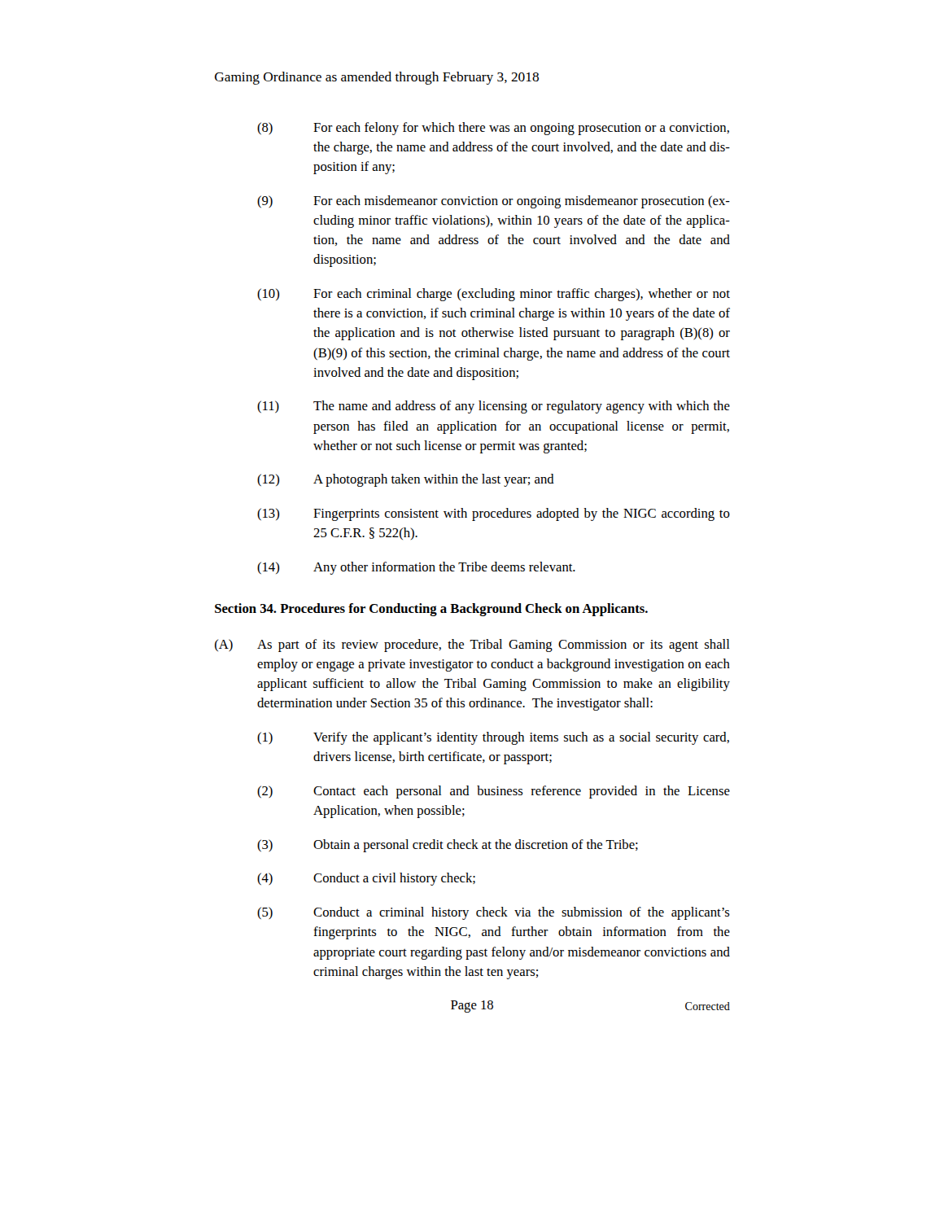Gaming Ordinance as amended through February 3, 2018
(8)
For each felony for which there was an ongoing prosecution or a conviction, the charge, the name and address of the court involved, and the date and disposition if any;
(9)
For each misdemeanor conviction or ongoing misdemeanor prosecution (excluding minor traffic violations), within 10 years of the date of the application, the name and address of the court involved and the date and disposition;
(10)
For each criminal charge (excluding minor traffic charges), whether or not there is a conviction, if such criminal charge is within 10 years of the date of the application and is not otherwise listed pursuant to paragraph (B)(8) or (B)(9) of this section, the criminal charge, the name and address of the court involved and the date and disposition;
(11)
The name and address of any licensing or regulatory agency with which the person has filed an application for an occupational license or permit, whether or not such license or permit was granted;
(12)
A photograph taken within the last year; and
(13)
Fingerprints consistent with procedures adopted by the NIGC according to 25 C.F.R. § 522(h).
(14)
Any other information the Tribe deems relevant.
Section 34. Procedures for Conducting a Background Check on Applicants.
(A)
As part of its review procedure, the Tribal Gaming Commission or its agent shall employ or engage a private investigator to conduct a background investigation on each applicant sufficient to allow the Tribal Gaming Commission to make an eligibility determination under Section 35 of this ordinance. The investigator shall:
(1)
Verify the applicant’s identity through items such as a social security card, drivers license, birth certificate, or passport;
(2)
Contact each personal and business reference provided in the License Application, when possible;
(3)
Obtain a personal credit check at the discretion of the Tribe;
(4)
Conduct a civil history check;
(5)
Conduct a criminal history check via the submission of the applicant’s fingerprints to the NIGC, and further obtain information from the appropriate court regarding past felony and/or misdemeanor convictions and criminal charges within the last ten years;
Page 18
Corrected